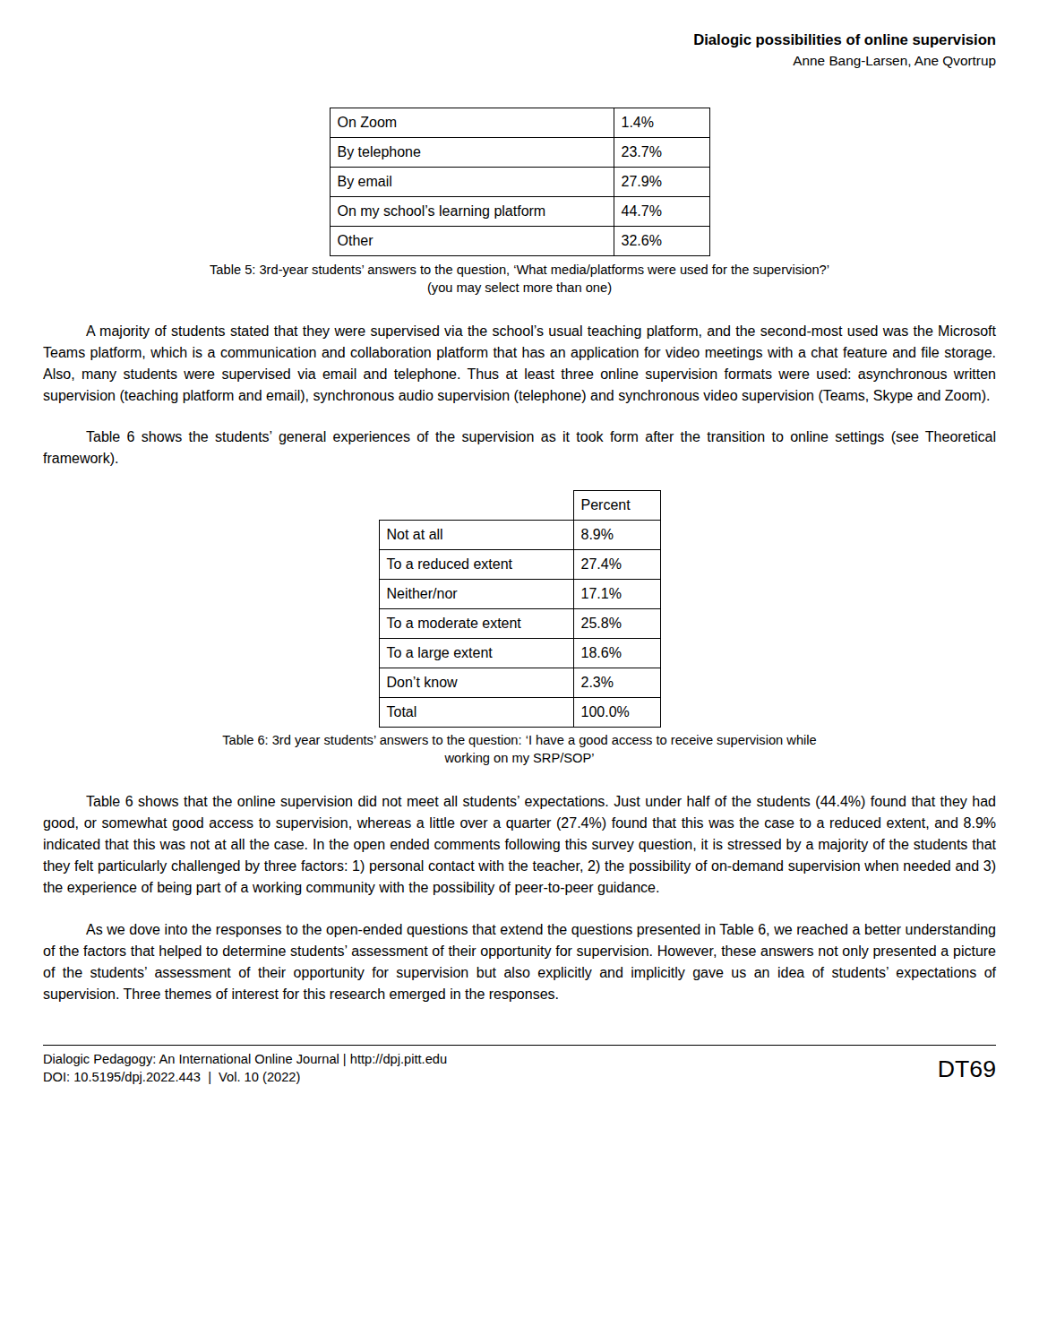Dialogic possibilities of online supervision
Anne Bang-Larsen, Ane Qvortrup
| On Zoom | 1.4% |
| By telephone | 23.7% |
| By email | 27.9% |
| On my school’s learning platform | 44.7% |
| Other | 32.6% |
Table 5: 3rd-year students’ answers to the question, ‘What media/platforms were used for the supervision?’
(you may select more than one)
A majority of students stated that they were supervised via the school’s usual teaching platform, and the second-most used was the Microsoft Teams platform, which is a communication and collaboration platform that has an application for video meetings with a chat feature and file storage. Also, many students were supervised via email and telephone. Thus at least three online supervision formats were used: asynchronous written supervision (teaching platform and email), synchronous audio supervision (telephone) and synchronous video supervision (Teams, Skype and Zoom).
Table 6 shows the students’ general experiences of the supervision as it took form after the transition to online settings (see Theoretical framework).
| | Percent |
| Not at all | 8.9% |
| To a reduced extent | 27.4% |
| Neither/nor | 17.1% |
| To a moderate extent | 25.8% |
| To a large extent | 18.6% |
| Don’t know | 2.3% |
| Total | 100.0% |
Table 6: 3rd year students’ answers to the question: ‘I have a good access to receive supervision while
working on my SRP/SOP’
Table 6 shows that the online supervision did not meet all students’ expectations. Just under half of the students (44.4%) found that they had good, or somewhat good access to supervision, whereas a little over a quarter (27.4%) found that this was the case to a reduced extent, and 8.9% indicated that this was not at all the case. In the open ended comments following this survey question, it is stressed by a majority of the students that they felt particularly challenged by three factors: 1) personal contact with the teacher, 2) the possibility of on-demand supervision when needed and 3) the experience of being part of a working community with the possibility of peer-to-peer guidance.
As we dove into the responses to the open-ended questions that extend the questions presented in Table 6, we reached a better understanding of the factors that helped to determine students’ assessment of their opportunity for supervision. However, these answers not only presented a picture of the students’ assessment of their opportunity for supervision but also explicitly and implicitly gave us an idea of students’ expectations of supervision. Three themes of interest for this research emerged in the responses.
Dialogic Pedagogy: An International Online Journal | http://dpj.pitt.edu
DOI: 10.5195/dpj.2022.443 | Vol. 10 (2022)
DT69